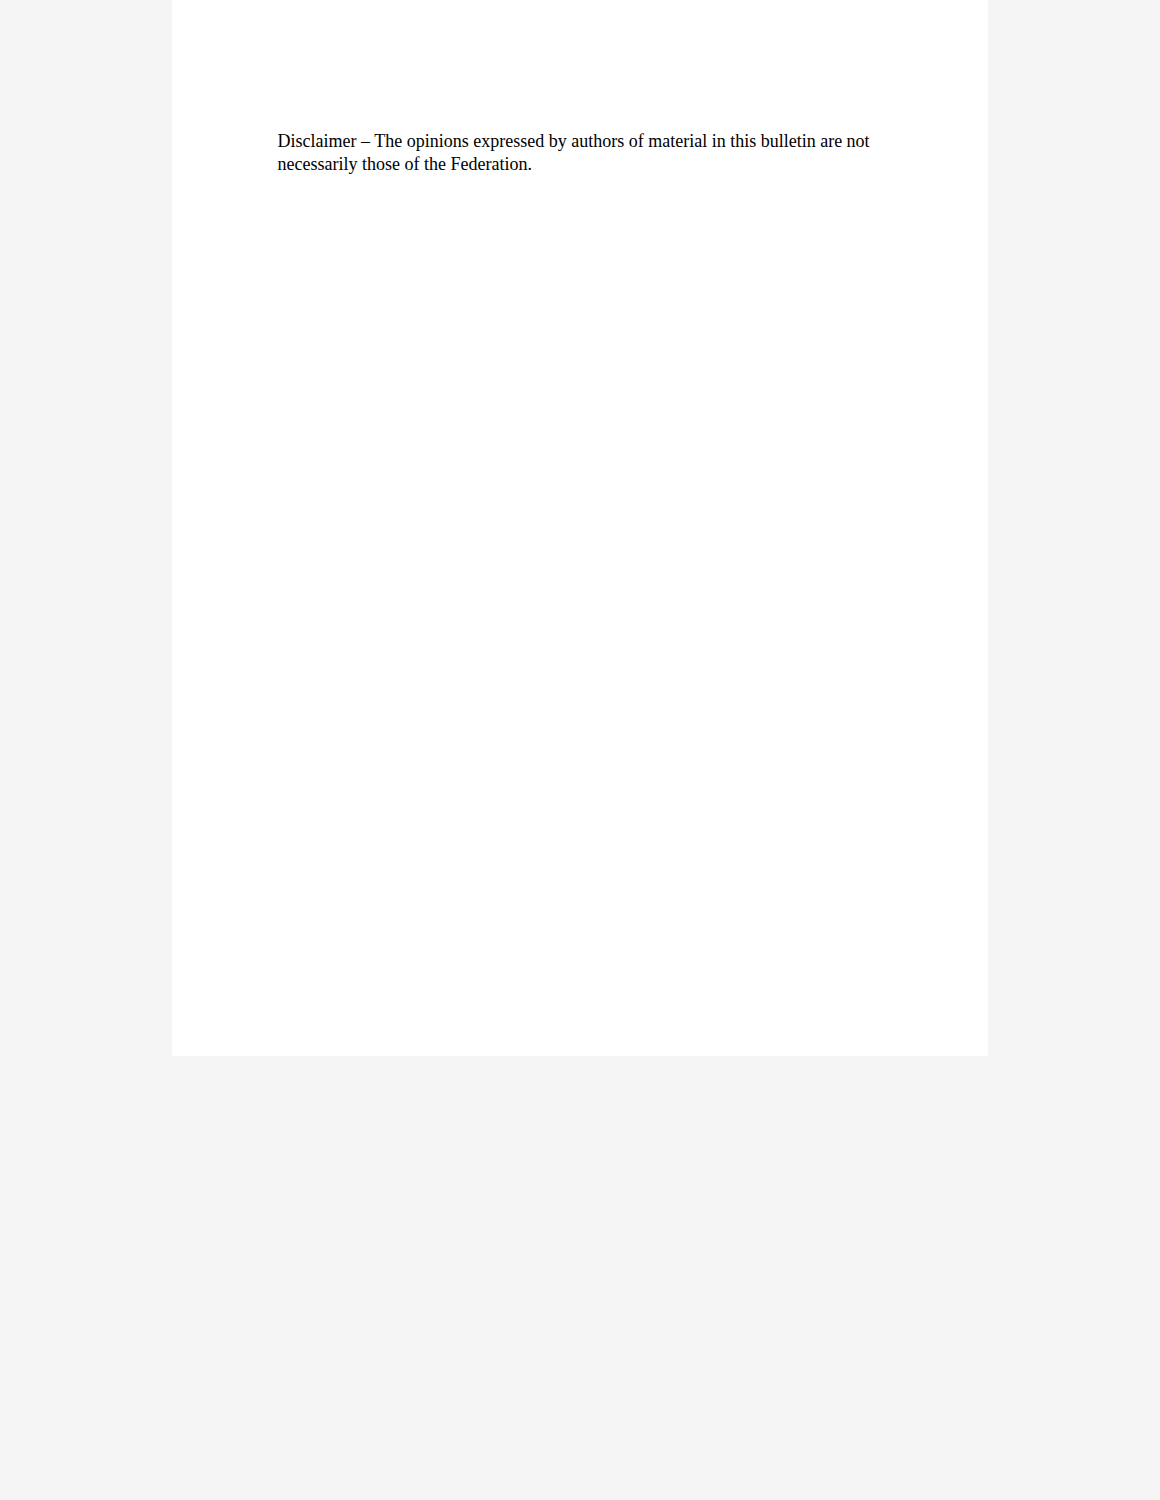Disclaimer – The opinions expressed by authors of material in this bulletin are not necessarily those of the Federation.